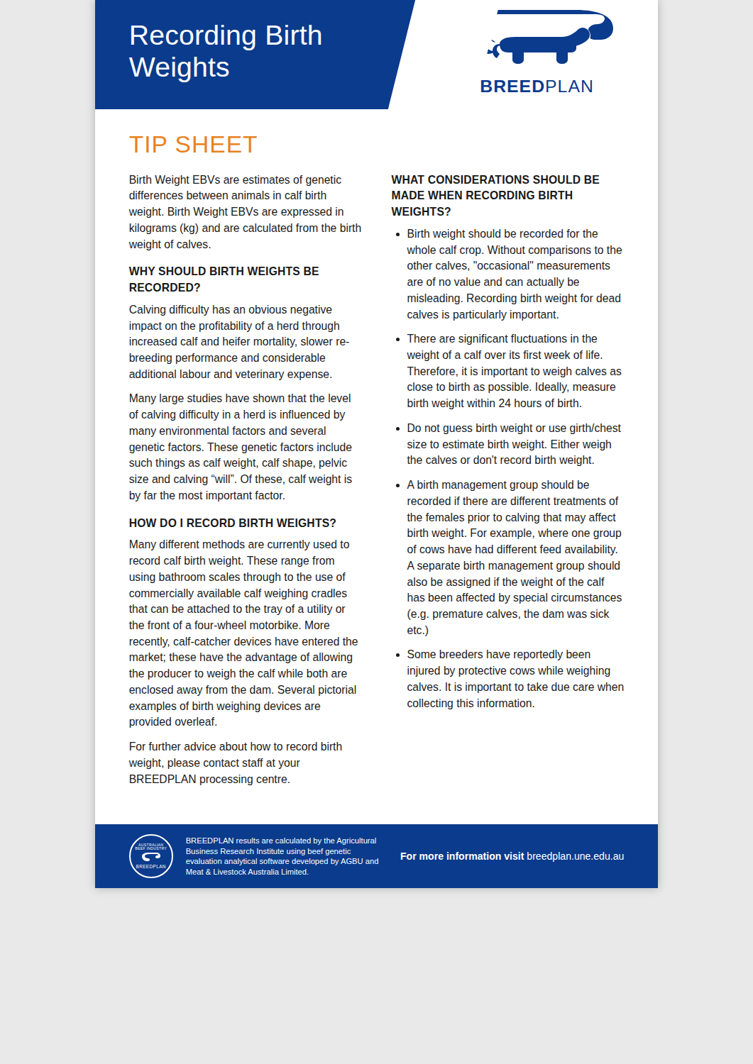Recording Birth
Weights
BREED PLAN
TIP SHEET
Birth Weight EBVs are estimates of genetic differences between animals in calf birth weight. Birth Weight EBVs are expressed in kilograms (kg) and are calculated from the birth weight of calves.
Why should birth weights be recorded?
Calving difficulty has an obvious negative impact on the profitability of a herd through increased calf and heifer mortality, slower re-breeding performance and considerable additional labour and veterinary expense.
Many large studies have shown that the level of calving difficulty in a herd is influenced by many environmental factors and several genetic factors. These genetic factors include such things as calf weight, calf shape, pelvic size and calving “will”. Of these, calf weight is by far the most important factor.
How do I record birth weights?
Many different methods are currently used to record calf birth weight. These range from using bathroom scales through to the use of commercially available calf weighing cradles that can be attached to the tray of a utility or the front of a four-wheel motorbike. More recently, calf-catcher devices have entered the market; these have the advantage of allowing the producer to weigh the calf while both are enclosed away from the dam. Several pictorial examples of birth weighing devices are provided overleaf.
For further advice about how to record birth weight, please contact staff at your BREEDPLAN processing centre.
What considerations should be made when recording birth weights?
Birth weight should be recorded for the whole calf crop. Without comparisons to the other calves, "occasional" measurements are of no value and can actually be misleading. Recording birth weight for dead calves is particularly important.
There are significant fluctuations in the weight of a calf over its first week of life. Therefore, it is important to weigh calves as close to birth as possible. Ideally, measure birth weight within 24 hours of birth.
Do not guess birth weight or use girth/chest size to estimate birth weight. Either weigh the calves or don't record birth weight.
A birth management group should be recorded if there are different treatments of the females prior to calving that may affect birth weight. For example, where one group of cows have had different feed availability. A separate birth management group should also be assigned if the weight of the calf has been affected by special circumstances (e.g. premature calves, the dam was sick etc.)
Some breeders have reportedly been injured by protective cows while weighing calves. It is important to take due care when collecting this information.
Australian Beef Industry BREEDPLAN
BREEDPLAN results are calculated by the Agricultural Business Research Institute using beef genetic evaluation analytical software developed by AGBU and Meat & Livestock Australia Limited.
For more information visit breedplan.une.edu.au